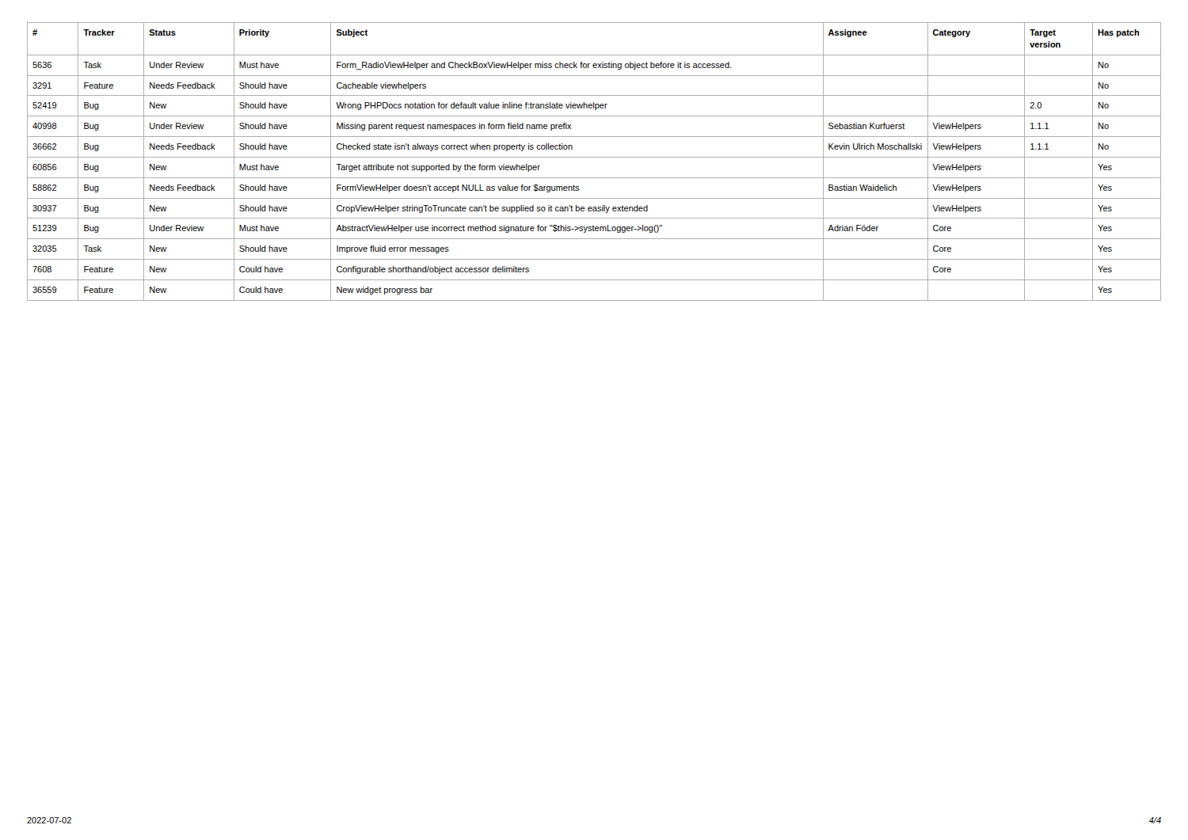| # | Tracker | Status | Priority | Subject | Assignee | Category | Target version | Has patch |
| --- | --- | --- | --- | --- | --- | --- | --- | --- |
| 5636 | Task | Under Review | Must have | Form_RadioViewHelper and CheckBoxViewHelper miss check for existing object before it is accessed. | | | | No |
| 3291 | Feature | Needs Feedback | Should have | Cacheable viewhelpers | | | | No |
| 52419 | Bug | New | Should have | Wrong PHPDocs notation for default value inline f:translate viewhelper | | | 2.0 | No |
| 40998 | Bug | Under Review | Should have | Missing parent request namespaces in form field name prefix | Sebastian Kurfuerst | ViewHelpers | 1.1.1 | No |
| 36662 | Bug | Needs Feedback | Should have | Checked state isn't always correct when property is collection | Kevin Ulrich Moschallski | ViewHelpers | 1.1.1 | No |
| 60856 | Bug | New | Must have | Target attribute not supported by the form viewhelper | | ViewHelpers | | Yes |
| 58862 | Bug | Needs Feedback | Should have | FormViewHelper doesn't accept NULL as value for $arguments | Bastian Waidelich | ViewHelpers | | Yes |
| 30937 | Bug | New | Should have | CropViewHelper stringToTruncate can't be supplied so it can't be easily extended | | ViewHelpers | | Yes |
| 51239 | Bug | Under Review | Must have | AbstractViewHelper use incorrect method signature for "$this->systemLogger->log()" | Adrian Föder | Core | | Yes |
| 32035 | Task | New | Should have | Improve fluid error messages | | Core | | Yes |
| 7608 | Feature | New | Could have | Configurable shorthand/object accessor delimiters | | Core | | Yes |
| 36559 | Feature | New | Could have | New widget progress bar | | | | Yes |
2022-07-02 4/4